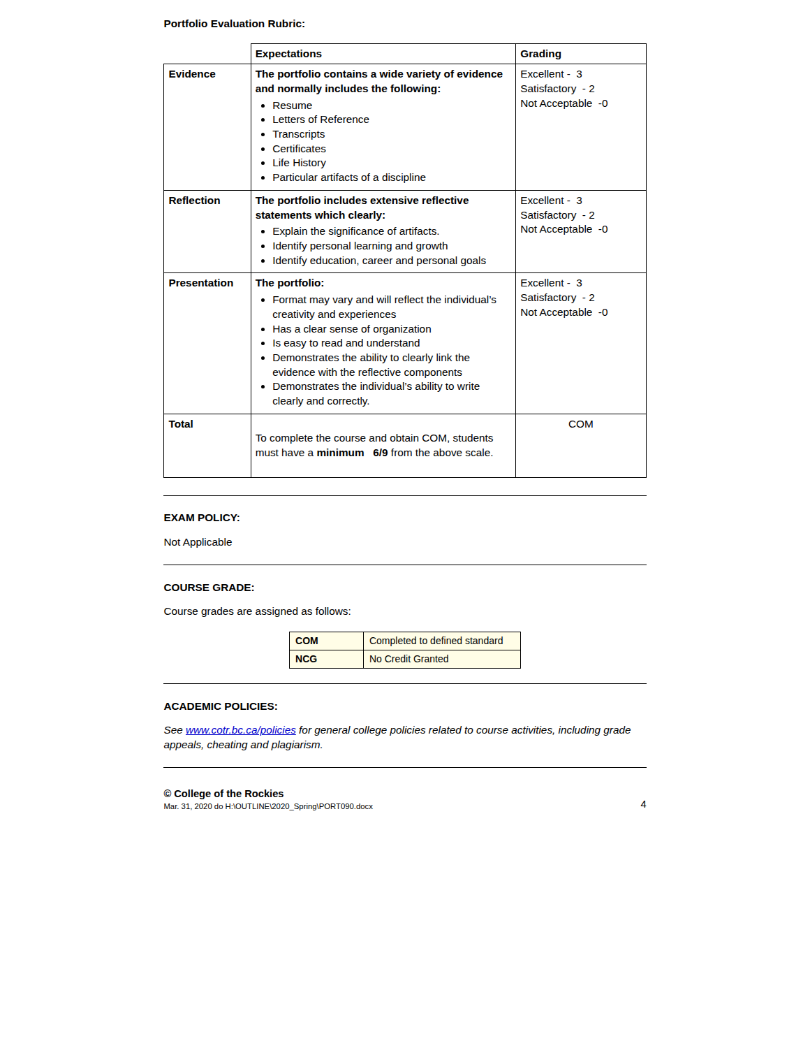Portfolio Evaluation Rubric:
| | Expectations | Grading |
| --- | --- | --- |
| Evidence | The portfolio contains a wide variety of evidence and normally includes the following: Resume Letters of Reference Transcripts Certificates Life History Particular artifacts of a discipline | Excellent - 3 Satisfactory - 2 Not Acceptable -0 |
| Reflection | The portfolio includes extensive reflective statements which clearly: Explain the significance of artifacts. Identify personal learning and growth Identify education, career and personal goals | Excellent - 3 Satisfactory - 2 Not Acceptable -0 |
| Presentation | The portfolio: Format may vary and will reflect the individual’s creativity and experiences Has a clear sense of organization Is easy to read and understand Demonstrates the ability to clearly link the evidence with the reflective components Demonstrates the individual’s ability to write clearly and correctly. | Excellent - 3 Satisfactory - 2 Not Acceptable -0 |
| Total | To complete the course and obtain COM, students must have a minimum 6/9 from the above scale. | COM |
EXAM POLICY:
Not Applicable
COURSE GRADE:
Course grades are assigned as follows:
| COM | Completed to defined standard |
| NCG | No Credit Granted |
ACADEMIC POLICIES:
See www.cotr.bc.ca/policies for general college policies related to course activities, including grade appeals, cheating and plagiarism.
© College of the Rockies
Mar. 31, 2020 do H:\OUTLINE\2020_Spring\PORT090.docx
4